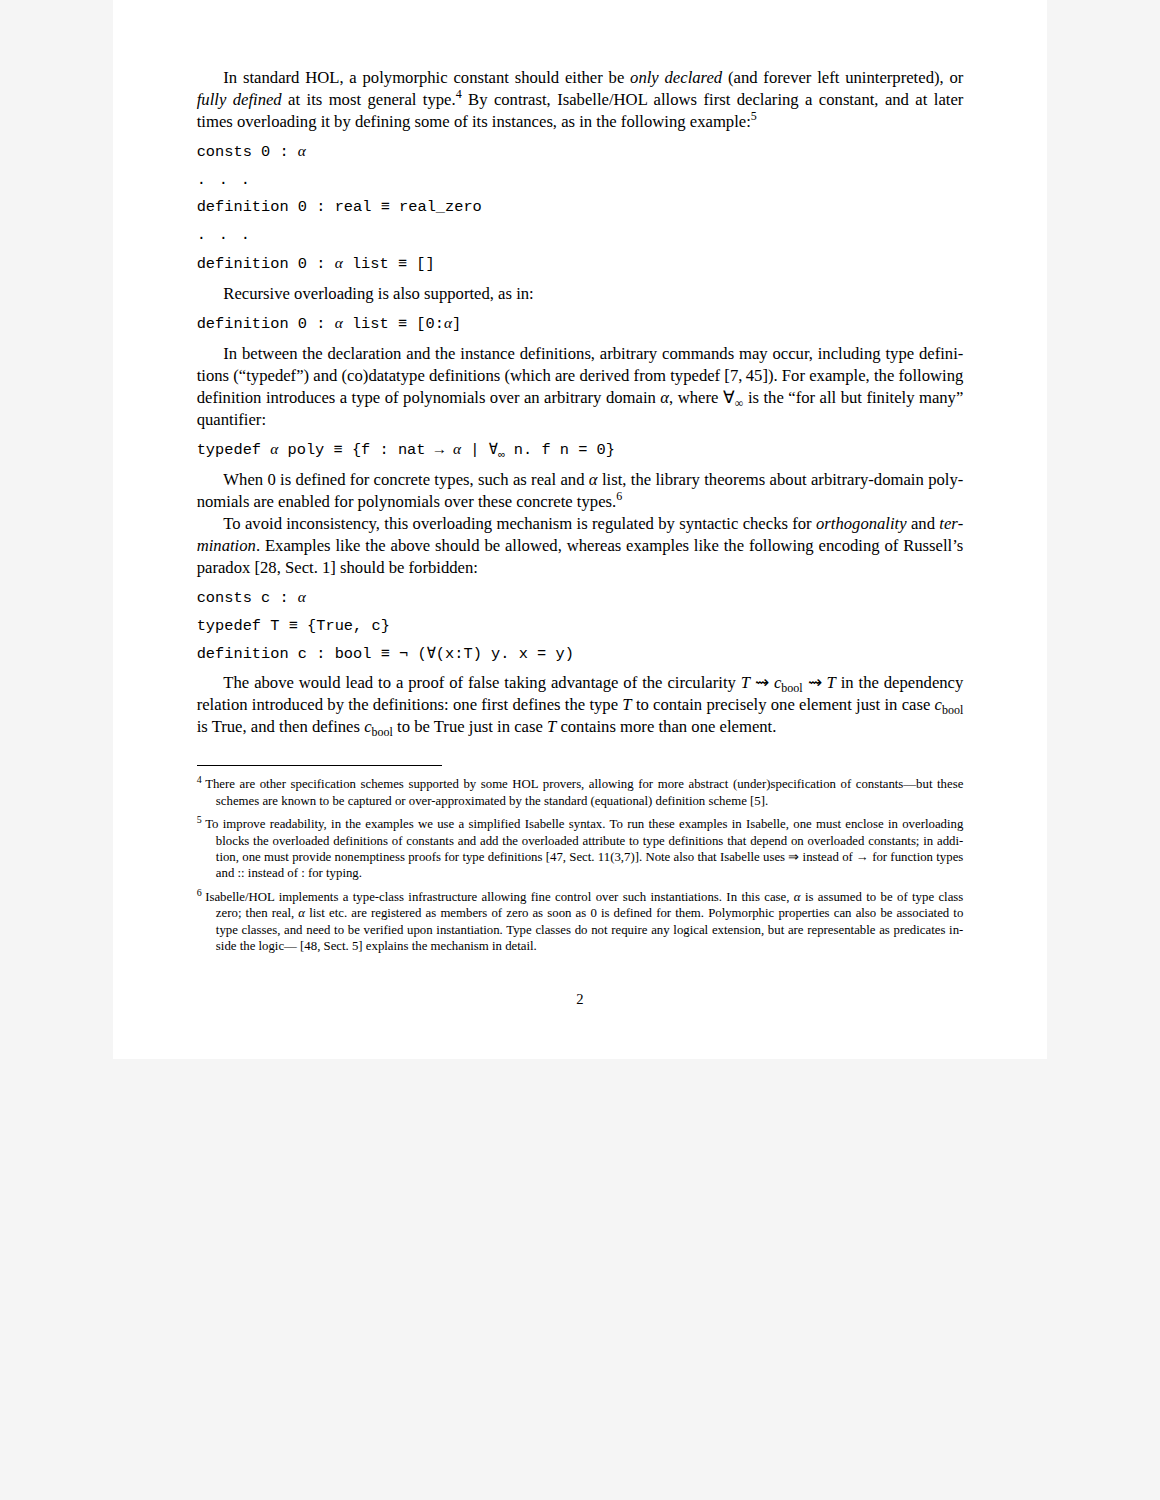In standard HOL, a polymorphic constant should either be only declared (and forever left uninterpreted), or fully defined at its most general type.4 By contrast, Isabelle/HOL allows first declaring a constant, and at later times overloading it by defining some of its instances, as in the following example:5
consts 0 : α
. . .
definition 0 : real ≡ real_zero
. . .
definition 0 : α list ≡ []
Recursive overloading is also supported, as in:
definition 0 : α list ≡ [0:α]
In between the declaration and the instance definitions, arbitrary commands may occur, including type definitions (“typedef”) and (co)datatype definitions (which are derived from typedef [7, 45]). For example, the following definition introduces a type of polynomials over an arbitrary domain α, where ∀∞ is the “for all but finitely many” quantifier:
typedef α poly ≡ {f : nat → α | ∀∞ n. f n = 0}
When 0 is defined for concrete types, such as real and α list, the library theorems about arbitrary-domain polynomials are enabled for polynomials over these concrete types.6
To avoid inconsistency, this overloading mechanism is regulated by syntactic checks for orthogonality and termination. Examples like the above should be allowed, whereas examples like the following encoding of Russell’s paradox [28, Sect. 1] should be forbidden:
consts c : α
typedef T ≡ {True, c}
definition c : bool ≡ ¬ (∀(x:T) y. x = y)
The above would lead to a proof of false taking advantage of the circularity T ⇝ cbool ⇝ T in the dependency relation introduced by the definitions: one first defines the type T to contain precisely one element just in case cbool is True, and then defines cbool to be True just in case T contains more than one element.
4 There are other specification schemes supported by some HOL provers, allowing for more abstract (under)specification of constants—but these schemes are known to be captured or over-approximated by the standard (equational) definition scheme [5].
5 To improve readability, in the examples we use a simplified Isabelle syntax. To run these examples in Isabelle, one must enclose in overloading blocks the overloaded definitions of constants and add the overloaded attribute to type definitions that depend on overloaded constants; in addition, one must provide nonemptiness proofs for type definitions [47, Sect. 11(3,7)]. Note also that Isabelle uses ⇒ instead of → for function types and :: instead of : for typing.
6 Isabelle/HOL implements a type-class infrastructure allowing fine control over such instantiations. In this case, α is assumed to be of type class zero; then real, α list etc. are registered as members of zero as soon as 0 is defined for them. Polymorphic properties can also be associated to type classes, and need to be verified upon instantiation. Type classes do not require any logical extension, but are representable as predicates inside the logic— [48, Sect. 5] explains the mechanism in detail.
2